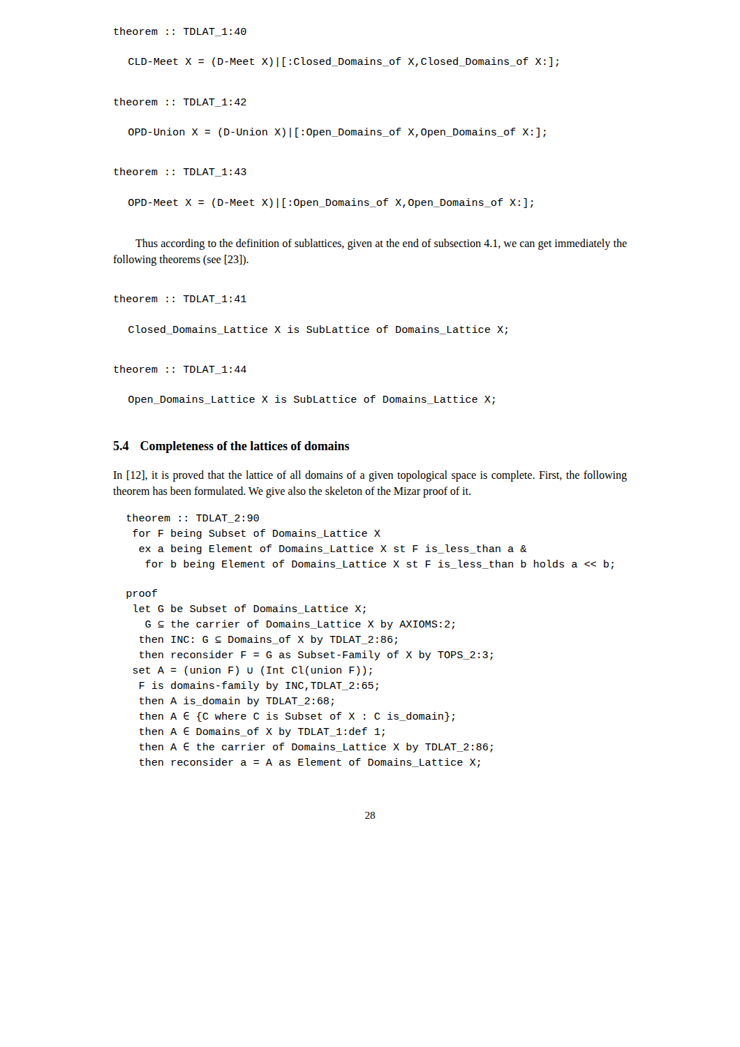theorem :: TDLAT_1:40
 CLD-Meet X = (D-Meet X)|[:Closed_Domains_of X,Closed_Domains_of X:];
theorem :: TDLAT_1:42
 OPD-Union X = (D-Union X)|[:Open_Domains_of X,Open_Domains_of X:];
theorem :: TDLAT_1:43
 OPD-Meet X = (D-Meet X)|[:Open_Domains_of X,Open_Domains_of X:];
Thus according to the definition of sublattices, given at the end of subsection 4.1, we can get immediately the following theorems (see [23]).
theorem :: TDLAT_1:41
 Closed_Domains_Lattice X is SubLattice of Domains_Lattice X;
theorem :: TDLAT_1:44
 Open_Domains_Lattice X is SubLattice of Domains_Lattice X;
5.4 Completeness of the lattices of domains
In [12], it is proved that the lattice of all domains of a given topological space is complete. First, the following theorem has been formulated. We give also the skeleton of the Mizar proof of it.
theorem :: TDLAT_2:90
 for F being Subset of Domains_Lattice X
  ex a being Element of Domains_Lattice X st F is_less_than a &
   for b being Element of Domains_Lattice X st F is_less_than b holds a << b;
proof
 let G be Subset of Domains_Lattice X;
   G ⊆ the carrier of Domains_Lattice X by AXIOMS:2;
  then INC: G ⊆ Domains_of X by TDLAT_2:86;
  then reconsider F = G as Subset-Family of X by TOPS_2:3;
 set A = (union F) ∪ (Int Cl(union F));
  F is domains-family by INC,TDLAT_2:65;
  then A is_domain by TDLAT_2:68;
  then A ∈ {C where C is Subset of X : C is_domain};
  then A ∈ Domains_of X by TDLAT_1:def 1;
  then A ∈ the carrier of Domains_Lattice X by TDLAT_2:86;
  then reconsider a = A as Element of Domains_Lattice X;
28